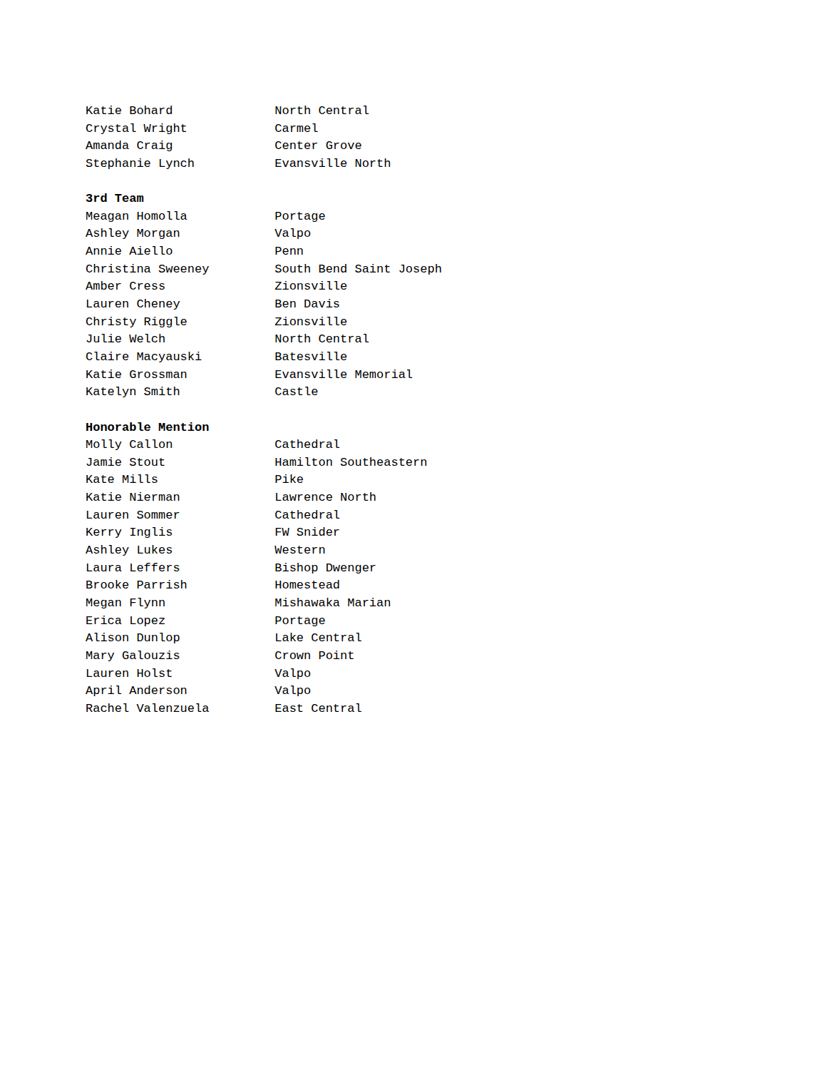| Katie Bohard | North Central |
| Crystal Wright | Carmel |
| Amanda Craig | Center Grove |
| Stephanie Lynch | Evansville North |
3rd Team
| Meagan Homolla | Portage |
| Ashley Morgan | Valpo |
| Annie Aiello | Penn |
| Christina Sweeney | South Bend Saint Joseph |
| Amber Cress | Zionsville |
| Lauren Cheney | Ben Davis |
| Christy Riggle | Zionsville |
| Julie Welch | North Central |
| Claire Macyauski | Batesville |
| Katie Grossman | Evansville Memorial |
| Katelyn Smith | Castle |
Honorable Mention
| Molly Callon | Cathedral |
| Jamie Stout | Hamilton Southeastern |
| Kate Mills | Pike |
| Katie Nierman | Lawrence North |
| Lauren Sommer | Cathedral |
| Kerry Inglis | FW Snider |
| Ashley Lukes | Western |
| Laura Leffers | Bishop Dwenger |
| Brooke Parrish | Homestead |
| Megan Flynn | Mishawaka Marian |
| Erica Lopez | Portage |
| Alison Dunlop | Lake Central |
| Mary Galouzis | Crown Point |
| Lauren Holst | Valpo |
| April Anderson | Valpo |
| Rachel Valenzuela | East Central |